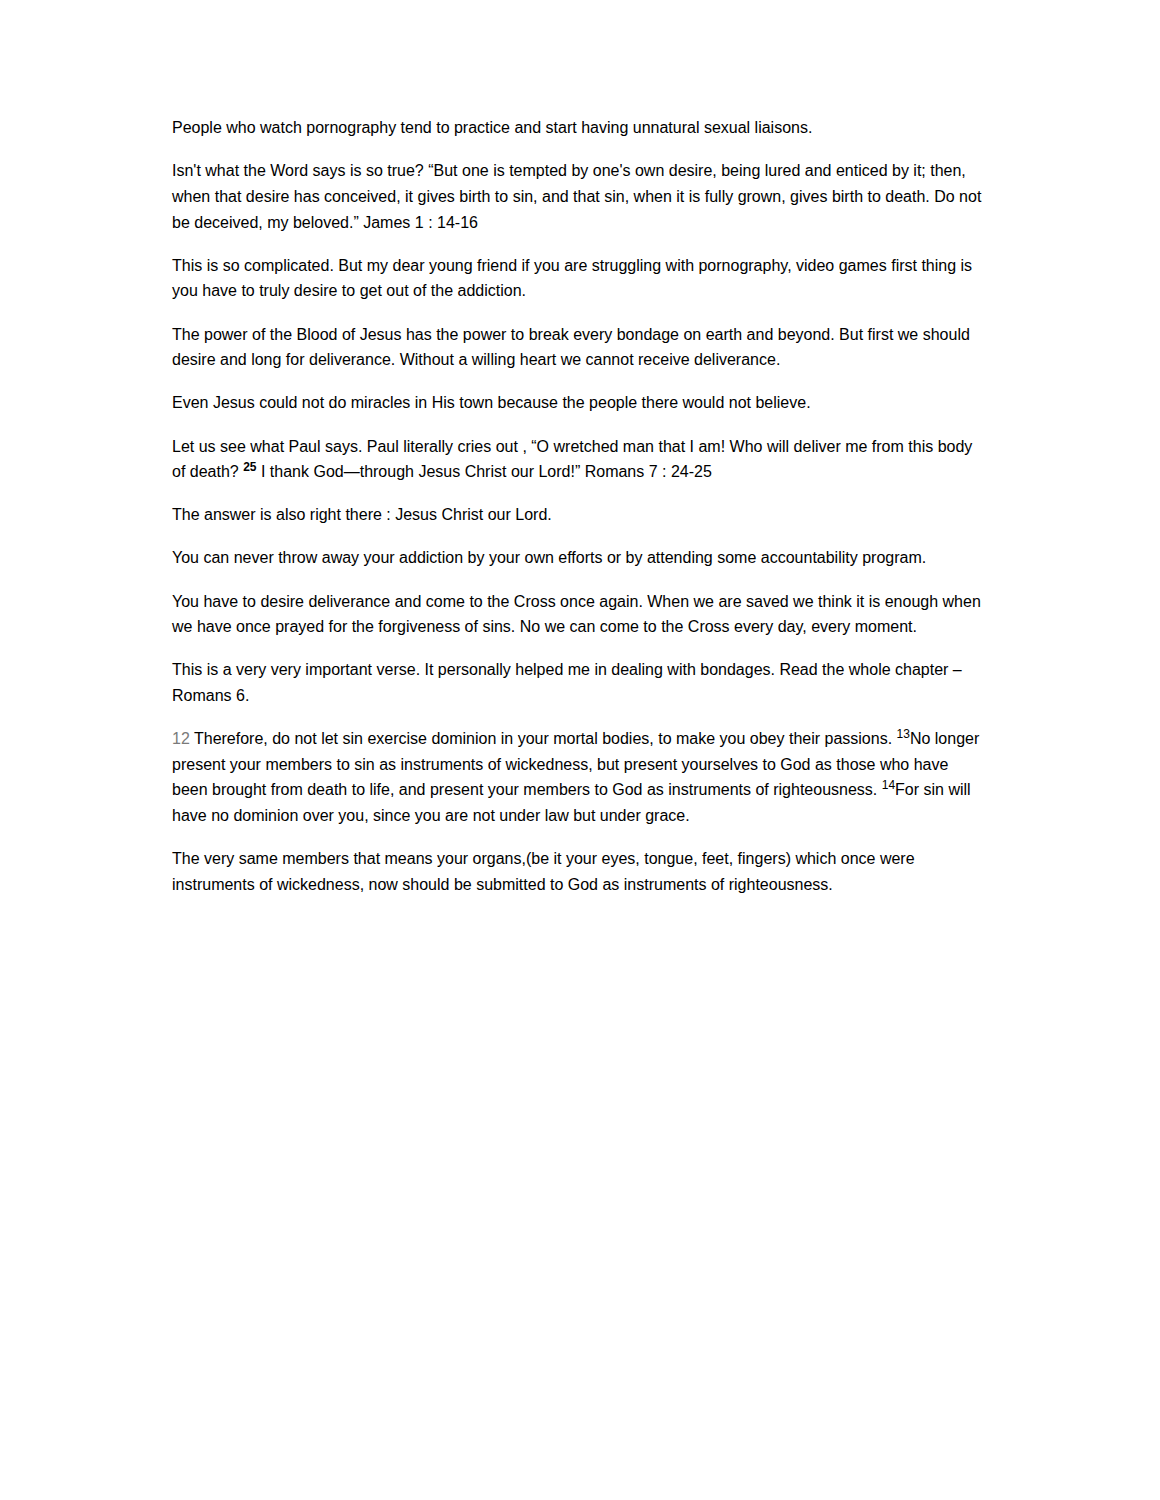People who watch pornography tend to practice and start having unnatural sexual liaisons.
Isn't what the Word says is so true? “But one is tempted by one's own desire, being lured and enticed by it; then, when that desire has conceived, it gives birth to sin, and that sin, when it is fully grown, gives birth to death. Do not be deceived, my beloved.” James 1 : 14-16
This is so complicated. But my dear young friend if you are struggling with pornography, video games first thing is you have to truly desire to get out of the addiction.
The power of the Blood of Jesus has the power to break every bondage on earth and beyond. But first we should desire and long for deliverance. Without a willing heart we cannot receive deliverance.
Even Jesus could not do miracles in His town because the people there would not believe.
Let us see what Paul says. Paul literally cries out , “O wretched man that I am! Who will deliver me from this body of death? 25 I thank God—through Jesus Christ our Lord!” Romans 7 : 24-25
The answer is also right there : Jesus Christ our Lord.
You can never throw away your addiction by your own efforts or by attending some accountability program.
You have to desire deliverance and come to the Cross once again. When we are saved we think it is enough when we have once prayed for the forgiveness of sins. No we can come to the Cross every day, every moment.
This is a very very important verse. It personally helped me in dealing with bondages. Read the whole chapter – Romans 6.
12 Therefore, do not let sin exercise dominion in your mortal bodies, to make you obey their passions. 13No longer present your members to sin as instruments of wickedness, but present yourselves to God as those who have been brought from death to life, and present your members to God as instruments of righteousness. 14For sin will have no dominion over you, since you are not under law but under grace.
The very same members that means your organs,(be it your eyes, tongue, feet, fingers) which once were instruments of wickedness, now should be submitted to God as instruments of righteousness.